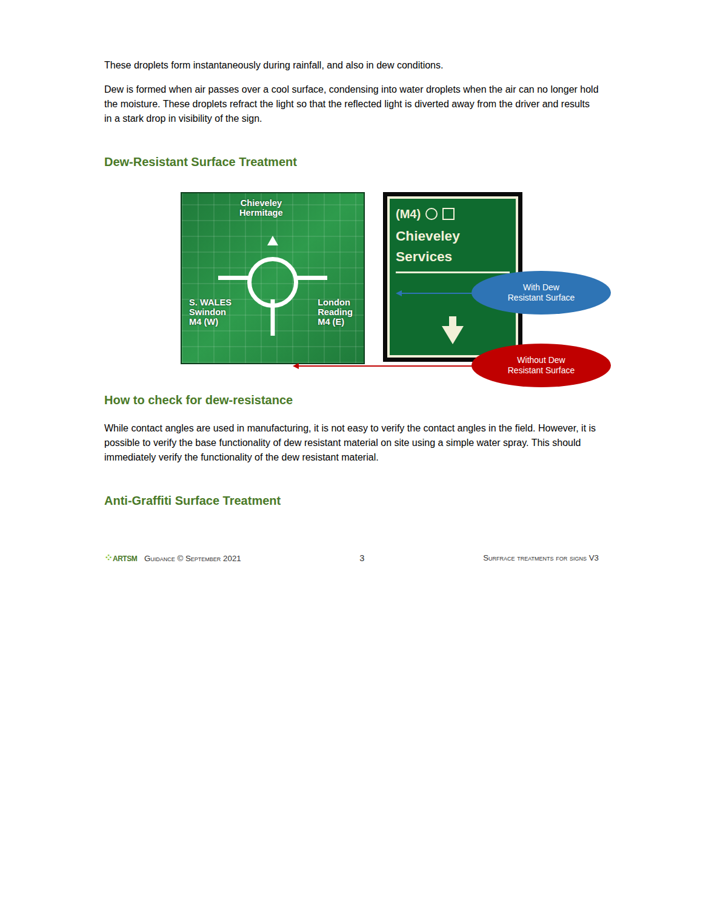These droplets form instantaneously during rainfall, and also in dew conditions.
Dew is formed when air passes over a cool surface, condensing into water droplets when the air can no longer hold the moisture. These droplets refract the light so that the reflected light is diverted away from the driver and results in a stark drop in visibility of the sign.
Dew-Resistant Surface Treatment
Chieveley
Hermitage
S. WALES
Swindon
M4 (W)
London
Reading
M4 (E)
(M4)
Chieveley
Services
With Dew
Resistant Surface
Without Dew
Resistant Surface
How to check for dew-resistance
While contact angles are used in manufacturing, it is not easy to verify the contact angles in the field. However, it is possible to verify the base functionality of dew resistant material on site using a simple water spray. This should immediately verify the functionality of the dew resistant material.
Anti-Graffiti Surface Treatment
⁘artsm Guidance © September 2021
3
Surfrace treatments for signs V3